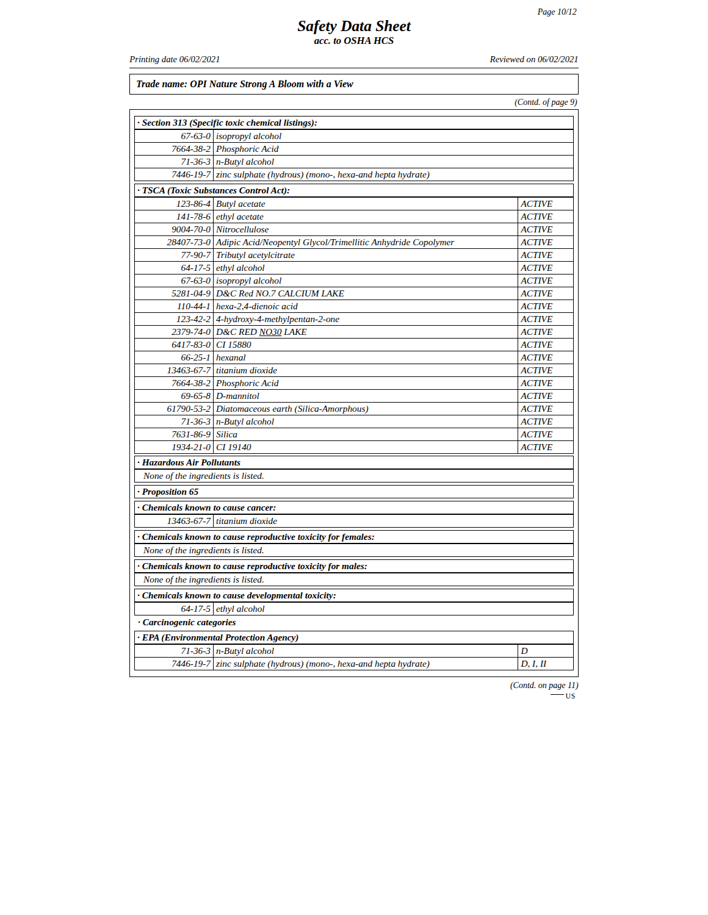Page 10/12
Safety Data Sheet
acc. to OSHA HCS
Printing date 06/02/2021 Reviewed on 06/02/2021
Trade name: OPI Nature Strong A Bloom with a View
(Contd. of page 9)
· Section 313 (Specific toxic chemical listings):
| 67-63-0 | isopropyl alcohol |
| 7664-38-2 | Phosphoric Acid |
| 71-36-3 | n-Butyl alcohol |
| 7446-19-7 | zinc sulphate (hydrous) (mono-, hexa-and hepta hydrate) |
· TSCA (Toxic Substances Control Act):
| 123-86-4 | Butyl acetate | ACTIVE |
| 141-78-6 | ethyl acetate | ACTIVE |
| 9004-70-0 | Nitrocellulose | ACTIVE |
| 28407-73-0 | Adipic Acid/Neopentyl Glycol/Trimellitic Anhydride Copolymer | ACTIVE |
| 77-90-7 | Tributyl acetylcitrate | ACTIVE |
| 64-17-5 | ethyl alcohol | ACTIVE |
| 67-63-0 | isopropyl alcohol | ACTIVE |
| 5281-04-9 | D&C Red NO.7 CALCIUM LAKE | ACTIVE |
| 110-44-1 | hexa-2,4-dienoic acid | ACTIVE |
| 123-42-2 | 4-hydroxy-4-methylpentan-2-one | ACTIVE |
| 2379-74-0 | D&C RED NO30 LAKE | ACTIVE |
| 6417-83-0 | CI 15880 | ACTIVE |
| 66-25-1 | hexanal | ACTIVE |
| 13463-67-7 | titanium dioxide | ACTIVE |
| 7664-38-2 | Phosphoric Acid | ACTIVE |
| 69-65-8 | D-mannitol | ACTIVE |
| 61790-53-2 | Diatomaceous earth (Silica-Amorphous) | ACTIVE |
| 71-36-3 | n-Butyl alcohol | ACTIVE |
| 7631-86-9 | Silica | ACTIVE |
| 1934-21-0 | CI 19140 | ACTIVE |
· Hazardous Air Pollutants
None of the ingredients is listed.
· Proposition 65
· Chemicals known to cause cancer:
| 13463-67-7 | titanium dioxide |
· Chemicals known to cause reproductive toxicity for females:
None of the ingredients is listed.
· Chemicals known to cause reproductive toxicity for males:
None of the ingredients is listed.
· Chemicals known to cause developmental toxicity:
| 64-17-5 | ethyl alcohol |
· Carcinogenic categories
· EPA (Environmental Protection Agency)
| 71-36-3 | n-Butyl alcohol | D |
| 7446-19-7 | zinc sulphate (hydrous) (mono-, hexa-and hepta hydrate) | D, I, II |
(Contd. on page 11)
US